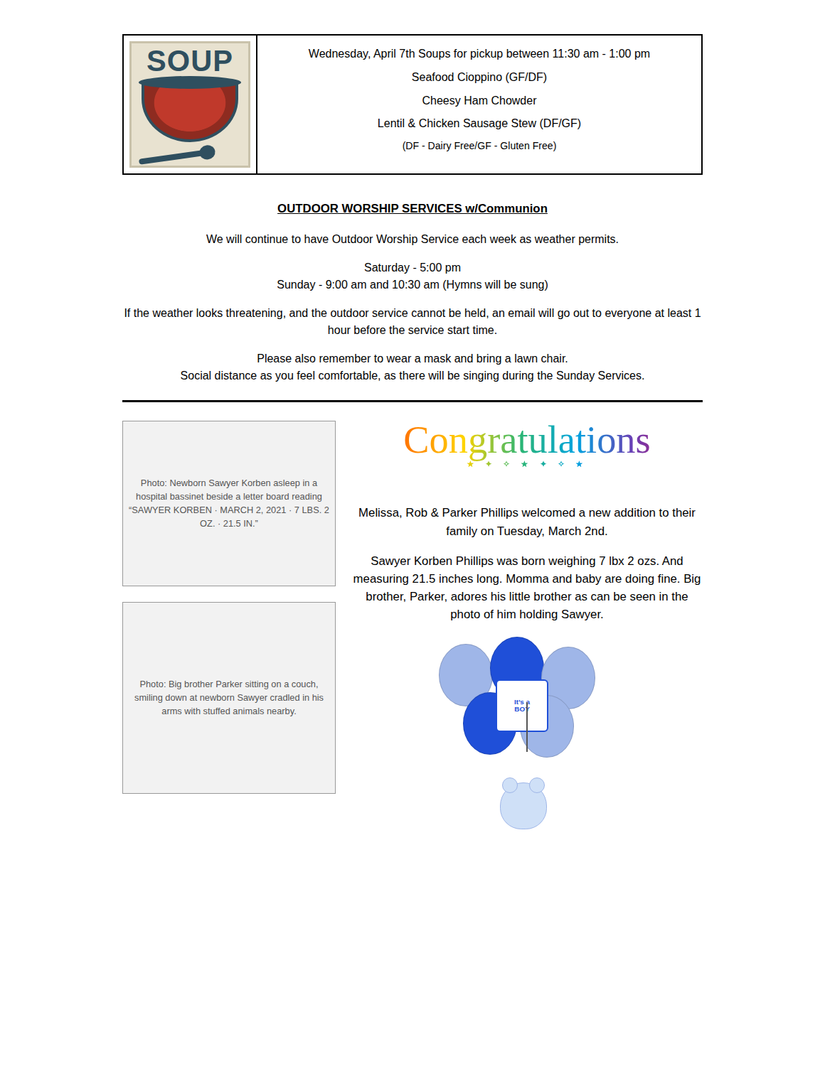SOUP
Wednesday, April 7th Soups for pickup between 11:30 am - 1:00 pm
Seafood Cioppino (GF/DF)
Cheesy Ham Chowder
Lentil & Chicken Sausage Stew (DF/GF)
(DF - Dairy Free/GF - Gluten Free)
OUTDOOR WORSHIP SERVICES w/Communion
We will continue to have Outdoor Worship Service each week as weather permits.
Saturday - 5:00 pm Sunday - 9:00 am and 10:30 am (Hymns will be sung)
If the weather looks threatening, and the outdoor service cannot be held, an email will go out to everyone at least 1 hour before the service start time.
Please also remember to wear a mask and bring a lawn chair.
Social distance as you feel comfortable, as there will be singing during the Sunday Services.
Photo: Newborn Sawyer Korben asleep in a hospital bassinet beside a letter board reading “SAWYER KORBEN · MARCH 2, 2021 · 7 LBS. 2 OZ. · 21.5 IN.”
Photo: Big brother Parker sitting on a couch, smiling down at newborn Sawyer cradled in his arms with stuffed animals nearby.
Congratulations
Melissa, Rob & Parker Phillips welcomed a new addition to their family on Tuesday, March 2nd.
Sawyer Korben Phillips was born weighing 7 lbx 2 ozs. And measuring 21.5 inches long. Momma and baby are doing fine. Big brother, Parker, adores his little brother as can be seen in the photo of him holding Sawyer.
It’s a
BOY